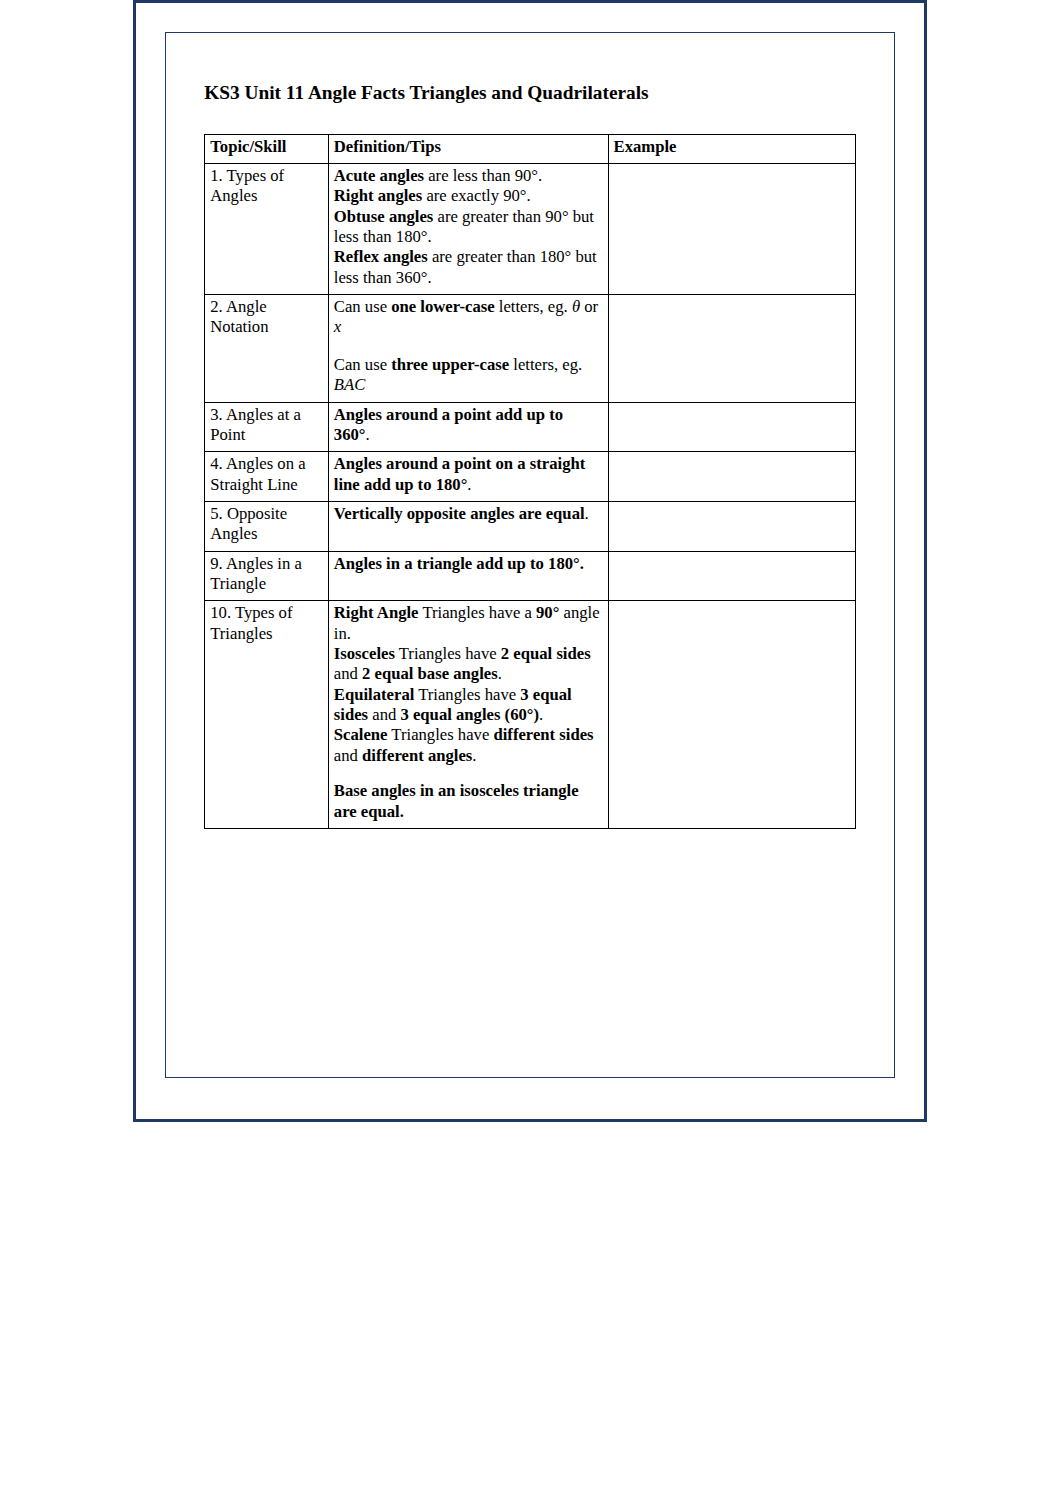KS3 Unit 11 Angle Facts Triangles and Quadrilaterals
| Topic/Skill | Definition/Tips | Example |
| --- | --- | --- |
| 1. Types of Angles | Acute angles are less than 90°. Right angles are exactly 90°. Obtuse angles are greater than 90° but less than 180°. Reflex angles are greater than 180° but less than 360°. | |
| 2. Angle Notation | Can use one lower-case letters, eg. θ or x Can use three upper-case letters, eg. BAC | |
| 3. Angles at a Point | Angles around a point add up to 360° . | |
| 4. Angles on a Straight Line | Angles around a point on a straight line add up to 180° . | |
| 5. Opposite Angles | Vertically opposite angles are equal . | |
| 9. Angles in a Triangle | Angles in a triangle add up to 180°. | |
| 10. Types of Triangles | Right Angle Triangles have a 90° angle in. Isosceles Triangles have 2 equal sides and 2 equal base angles . Equilateral Triangles have 3 equal sides and 3 equal angles (60°) . Scalene Triangles have different sides and different angles . Base angles in an isosceles triangle are equal. | |